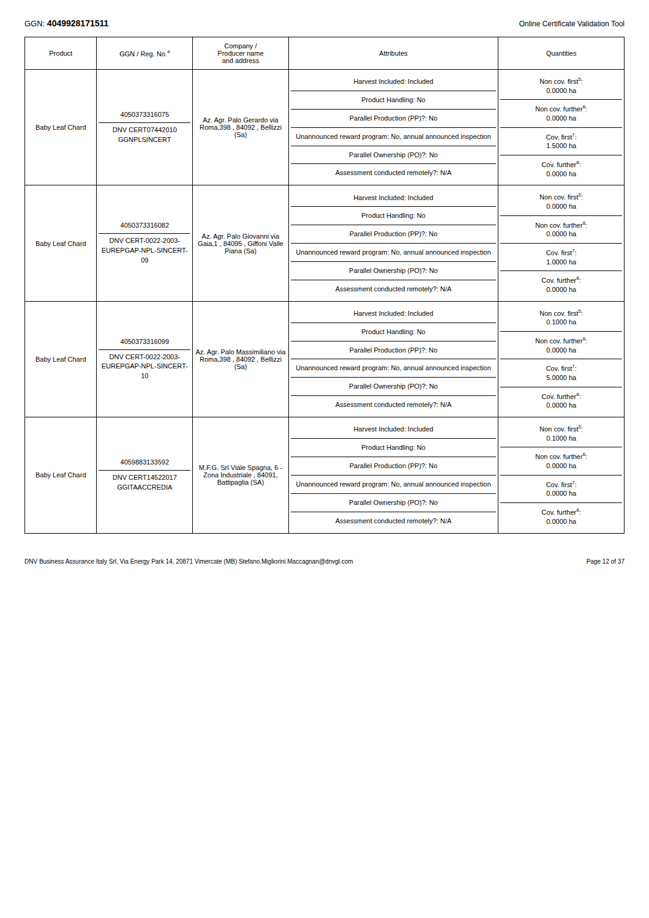GGN: 4049928171511
Online Certificate Validation Tool
| Product | GGN / Reg. No. 4 | Company / Producer name and address | Attributes | Quantities |
| --- | --- | --- | --- | --- |
| Baby Leaf Chard | 4050373316075 DNV CERT07442010 GGNPLSINCERT | Az. Agr. Palo Gerardo via Roma,398 , 84092 , Bellizzi (Sa) | Harvest Included: Included Product Handling: No Parallel Production (PP)?: No Unannounced reward program: No, annual announced inspection Parallel Ownership (PO)?: No Assessment conducted remotely?: N/A | Non cov. first 5 : 0.0000 ha Non cov. further 6 : 0.0000 ha Cov. first 7 : 1.5000 ha Cov. further 8 : 0.0000 ha |
| Baby Leaf Chard | 4050373316082 DNV CERT-0022-2003-EUREPGAP-NPL-SINCERT-09 | Az. Agr. Palo Giovanni via Gaia,1 , 84095 , Giffoni Valle Piana (Sa) | Harvest Included: Included Product Handling: No Parallel Production (PP)?: No Unannounced reward program: No, annual announced inspection Parallel Ownership (PO)?: No Assessment conducted remotely?: N/A | Non cov. first 5 : 0.0000 ha Non cov. further 6 : 0.0000 ha Cov. first 7 : 1.0000 ha Cov. further 8 : 0.0000 ha |
| Baby Leaf Chard | 4050373316099 DNV CERT-0022-2003-EUREPGAP-NPL-SINCERT-10 | Az. Agr. Palo Massimiliano via Roma,398 , 84092 , Bellizzi (Sa) | Harvest Included: Included Product Handling: No Parallel Production (PP)?: No Unannounced reward program: No, annual announced inspection Parallel Ownership (PO)?: No Assessment conducted remotely?: N/A | Non cov. first 5 : 0.1000 ha Non cov. further 6 : 0.0000 ha Cov. first 7 : 5.0000 ha Cov. further 8 : 0.0000 ha |
| Baby Leaf Chard | 4059883133592 DNV CERT14522017 GGITAACCREDIA | M.F.G. Srl Viale Spagna, 6 - Zona Industriale , 84091, Battipaglia (SA) | Harvest Included: Included Product Handling: No Parallel Production (PP)?: No Unannounced reward program: No, annual announced inspection Parallel Ownership (PO)?: No Assessment conducted remotely?: N/A | Non cov. first 5 : 0.1000 ha Non cov. further 6 : 0.0000 ha Cov. first 7 : 0.0000 ha Cov. further 8 : 0.0000 ha |
DNV Business Assurance Italy Srl, Via Energy Park 14, 20871 Vimercate (MB) Stefano.Migliorini.Maccagnan@dnvgl.com
Page 12 of 37